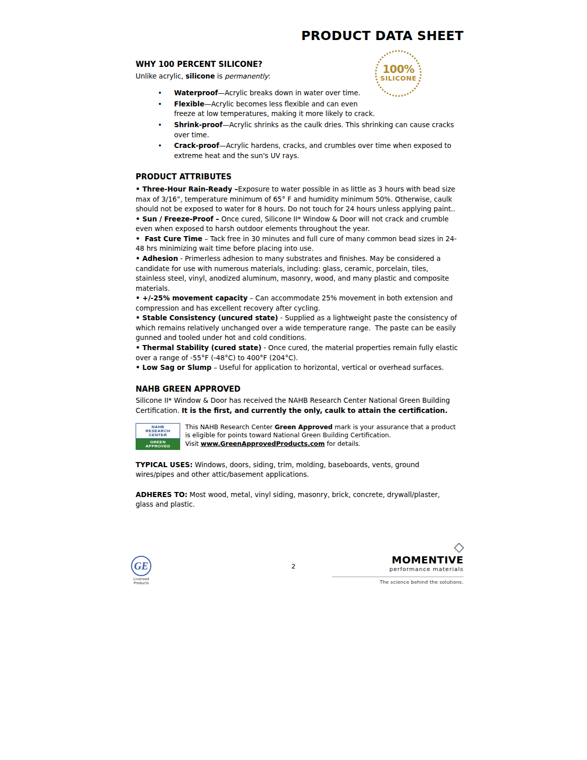PRODUCT DATA SHEET
100%
SILICONE
WHY 100 PERCENT SILICONE?
Unlike acrylic, silicone is permanently:
Waterproof—Acrylic breaks down in water over time.
Flexible—Acrylic becomes less flexible and can even freeze at low temperatures, making it more likely to crack.
Shrink-proof—Acrylic shrinks as the caulk dries. This shrinking can cause cracks over time.
Crack-proof—Acrylic hardens, cracks, and crumbles over time when exposed to extreme heat and the sun's UV rays.
PRODUCT ATTRIBUTES
• Three-Hour Rain-Ready –Exposure to water possible in as little as 3 hours with bead size max of 3/16”, temperature minimum of 65° F and humidity minimum 50%. Otherwise, caulk should not be exposed to water for 8 hours. Do not touch for 24 hours unless applying paint..
• Sun / Freeze-Proof – Once cured, Silicone II* Window & Door will not crack and crumble even when exposed to harsh outdoor elements throughout the year.
• Fast Cure Time – Tack free in 30 minutes and full cure of many common bead sizes in 24-48 hrs minimizing wait time before placing into use.
• Adhesion - Primerless adhesion to many substrates and finishes. May be considered a candidate for use with numerous materials, including: glass, ceramic, porcelain, tiles, stainless steel, vinyl, anodized aluminum, masonry, wood, and many plastic and composite materials.
• +/-25% movement capacity – Can accommodate 25% movement in both extension and compression and has excellent recovery after cycling.
• Stable Consistency (uncured state) - Supplied as a lightweight paste the consistency of which remains relatively unchanged over a wide temperature range. The paste can be easily gunned and tooled under hot and cold conditions.
• Thermal Stability (cured state) - Once cured, the material properties remain fully elastic over a range of -55°F (-48°C) to 400°F (204°C).
• Low Sag or Slump – Useful for application to horizontal, vertical or overhead surfaces.
NAHB GREEN APPROVED
Silicone II* Window & Door has received the NAHB Research Center National Green Building Certification. It is the first, and currently the only, caulk to attain the certification.
NAHB RESEARCH CENTER
GREEN APPROVED
This NAHB Research Center Green Approved mark is your assurance that a product is eligible for points toward National Green Building Certification.
Visit www.GreenApprovedProducts.com for details.
TYPICAL USES: Windows, doors, siding, trim, molding, baseboards, vents, ground wires/pipes and other attic/basement applications.
ADHERES TO: Most wood, metal, vinyl siding, masonry, brick, concrete, drywall/plaster, glass and plastic.
GE
Licensed
Products
2
◇
MOMENTIVE
performance materials
The science behind the solutions.